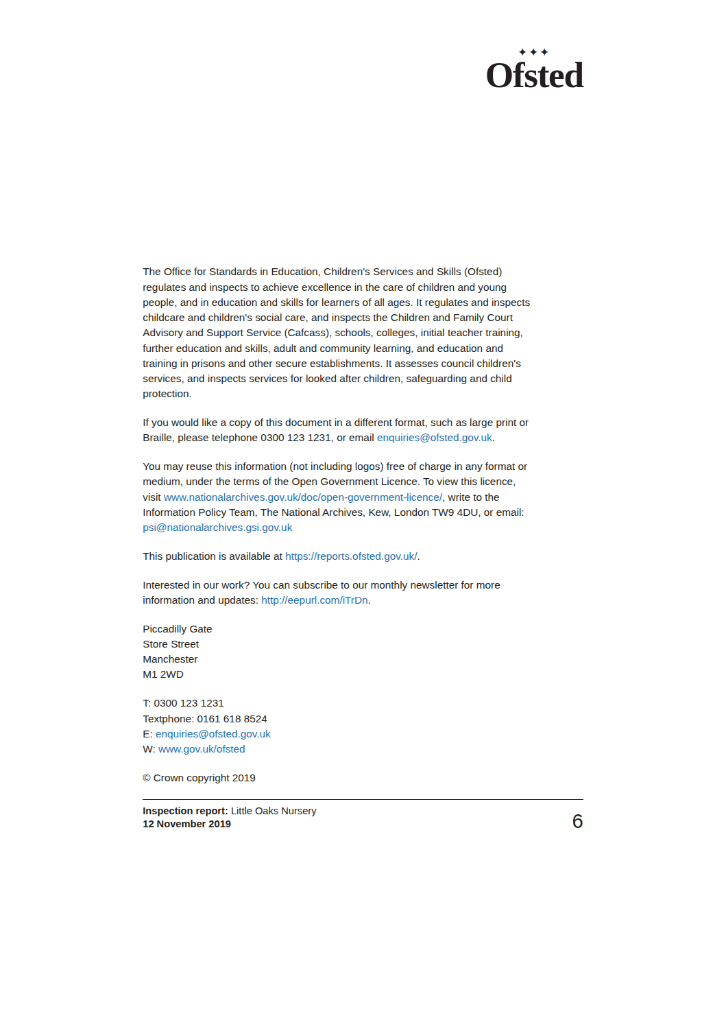✦✦✦
Ofsted
The Office for Standards in Education, Children's Services and Skills (Ofsted) regulates and inspects to achieve excellence in the care of children and young people, and in education and skills for learners of all ages. It regulates and inspects childcare and children's social care, and inspects the Children and Family Court Advisory and Support Service (Cafcass), schools, colleges, initial teacher training, further education and skills, adult and community learning, and education and training in prisons and other secure establishments. It assesses council children's services, and inspects services for looked after children, safeguarding and child protection.
If you would like a copy of this document in a different format, such as large print or Braille, please telephone 0300 123 1231, or email enquiries@ofsted.gov.uk.
You may reuse this information (not including logos) free of charge in any format or medium, under the terms of the Open Government Licence. To view this licence, visit www.nationalarchives.gov.uk/doc/open-government-licence/, write to the Information Policy Team, The National Archives, Kew, London TW9 4DU, or email: psi@nationalarchives.gsi.gov.uk
This publication is available at https://reports.ofsted.gov.uk/.
Interested in our work? You can subscribe to our monthly newsletter for more information and updates: http://eepurl.com/iTrDn.
Piccadilly Gate
Store Street
Manchester
M1 2WD
T: 0300 123 1231
Textphone: 0161 618 8524
E: enquiries@ofsted.gov.uk
W: www.gov.uk/ofsted
© Crown copyright 2019
Inspection report: Little Oaks Nursery
12 November 2019
6